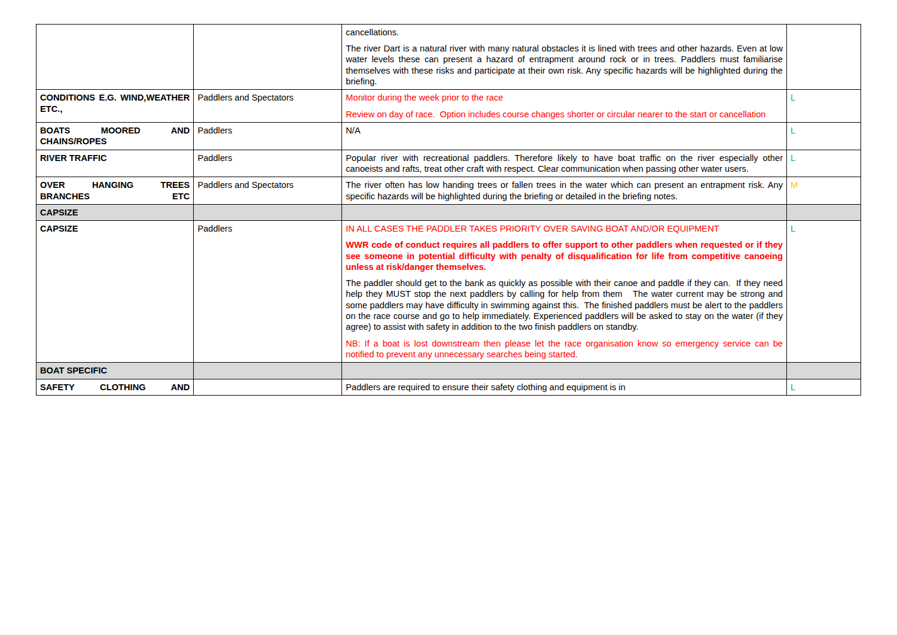| | | cancellations. The river Dart is a natural river with many natural obstacles it is lined with trees and other hazards. Even at low water levels these can present a hazard of entrapment around rock or in trees. Paddlers must familiarise themselves with these risks and participate at their own risk. Any specific hazards will be highlighted during the briefing. | |
| CONDITIONS E.G. WIND,WEATHER ETC., | Paddlers and Spectators | Monitor during the week prior to the race Review on day of race. Option includes course changes shorter or circular nearer to the start or cancellation | L |
| BOATS MOORED AND CHAINS/ROPES | Paddlers | N/A | L |
| RIVER TRAFFIC | Paddlers | Popular river with recreational paddlers. Therefore likely to have boat traffic on the river especially other canoeists and rafts, treat other craft with respect. Clear communication when passing other water users. | L |
| OVER HANGING TREES BRANCHES ETC | Paddlers and Spectators | The river often has low handing trees or fallen trees in the water which can present an entrapment risk. Any specific hazards will be highlighted during the briefing or detailed in the briefing notes. | M |
| CAPSIZE | | | |
| CAPSIZE | Paddlers | IN ALL CASES THE PADDLER TAKES PRIORITY OVER SAVING BOAT AND/OR EQUIPMENT WWR code of conduct requires all paddlers to offer support to other paddlers when requested or if they see someone in potential difficulty with penalty of disqualification for life from competitive canoeing unless at risk/danger themselves. The paddler should get to the bank as quickly as possible with their canoe and paddle if they can. If they need help they MUST stop the next paddlers by calling for help from them The water current may be strong and some paddlers may have difficulty in swimming against this. The finished paddlers must be alert to the paddlers on the race course and go to help immediately. Experienced paddlers will be asked to stay on the water (if they agree) to assist with safety in addition to the two finish paddlers on standby. NB: If a boat is lost downstream then please let the race organisation know so emergency service can be notified to prevent any unnecessary searches being started. | L |
| BOAT SPECIFIC | | | |
| SAFETY CLOTHING AND | | Paddlers are required to ensure their safety clothing and equipment is in | L |